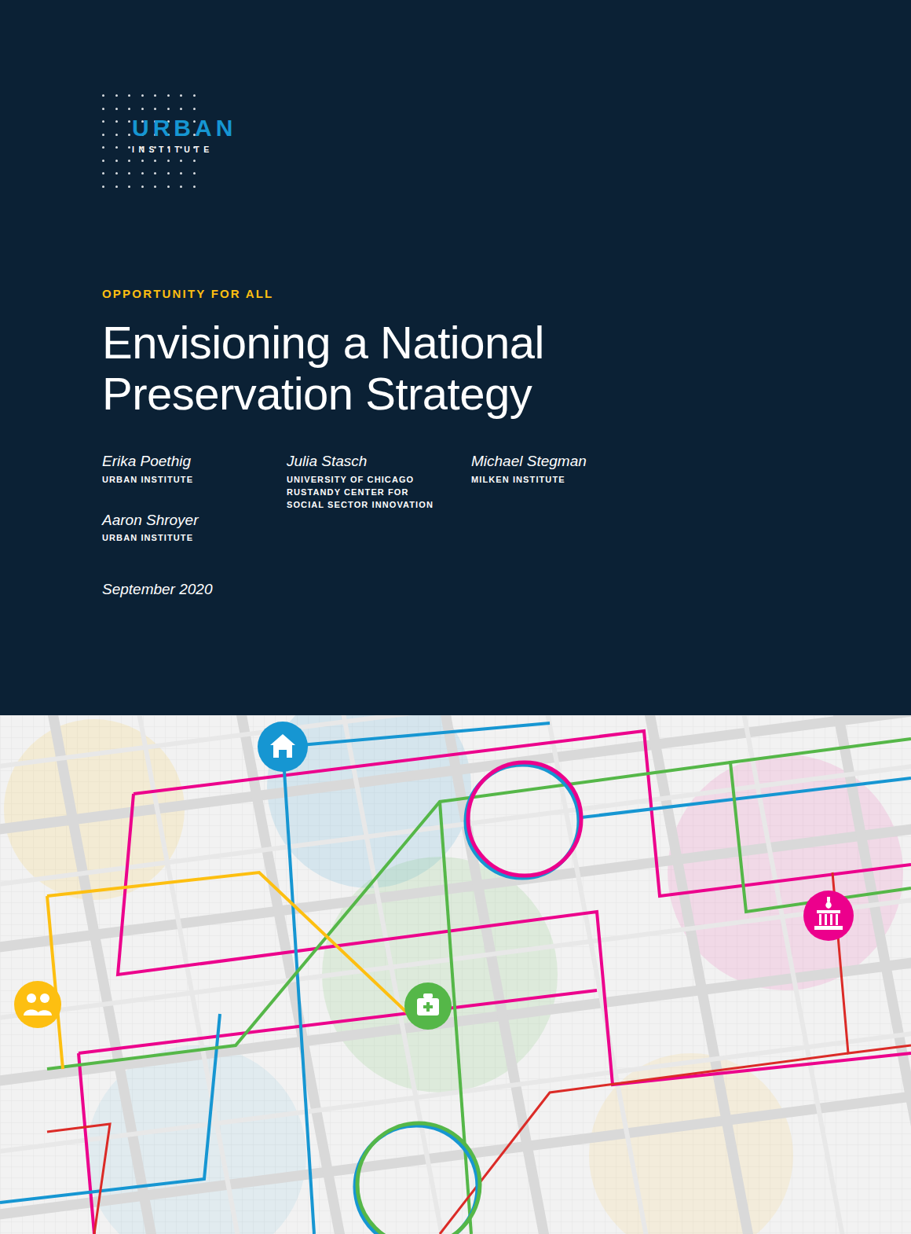URBAN
INSTITUTE
Opportunity for All
Envisioning a National
Preservation Strategy
Erika Poethig
Urban Institute
Julia Stasch
University of Chicago
Rustandy Center for
Social Sector Innovation
Michael Stegman
Milken Institute
Aaron Shroyer
Urban Institute
September 2020